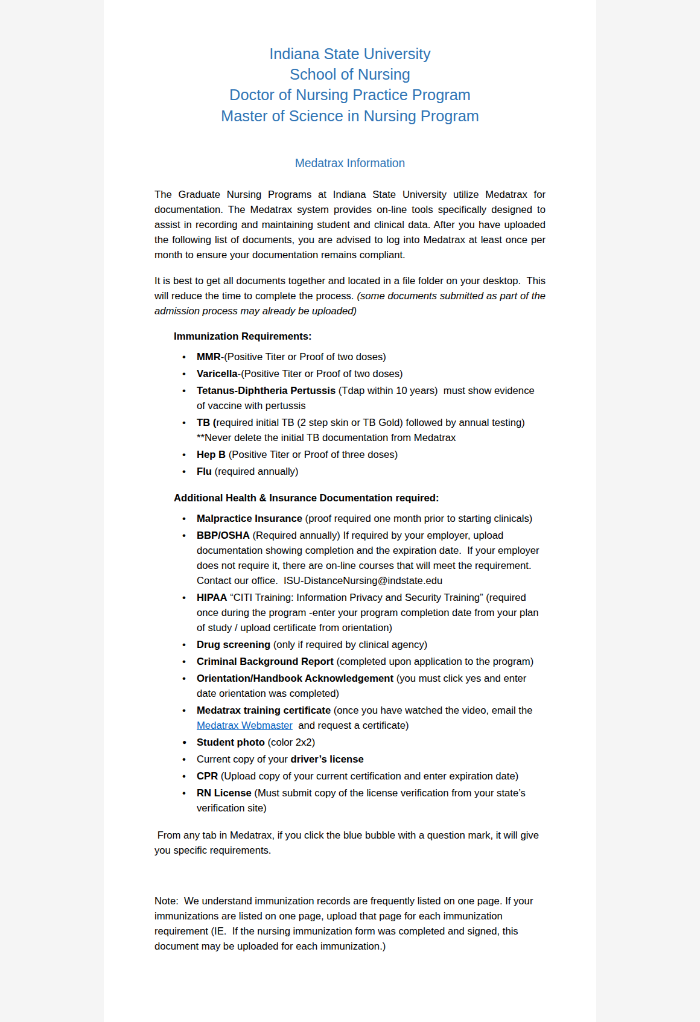Indiana State University School of Nursing Doctor of Nursing Practice Program Master of Science in Nursing Program
Medatrax Information
The Graduate Nursing Programs at Indiana State University utilize Medatrax for documentation. The Medatrax system provides on-line tools specifically designed to assist in recording and maintaining student and clinical data. After you have uploaded the following list of documents, you are advised to log into Medatrax at least once per month to ensure your documentation remains compliant.
It is best to get all documents together and located in a file folder on your desktop. This will reduce the time to complete the process. (some documents submitted as part of the admission process may already be uploaded)
Immunization Requirements:
MMR-(Positive Titer or Proof of two doses)
Varicella-(Positive Titer or Proof of two doses)
Tetanus-Diphtheria Pertussis (Tdap within 10 years) must show evidence of vaccine with pertussis
TB (required initial TB (2 step skin or TB Gold) followed by annual testing) **Never delete the initial TB documentation from Medatrax
Hep B (Positive Titer or Proof of three doses)
Flu (required annually)
Additional Health & Insurance Documentation required:
Malpractice Insurance (proof required one month prior to starting clinicals)
BBP/OSHA (Required annually) If required by your employer, upload documentation showing completion and the expiration date. If your employer does not require it, there are on-line courses that will meet the requirement. Contact our office. ISU-DistanceNursing@indstate.edu
HIPAA “CITI Training: Information Privacy and Security Training” (required once during the program -enter your program completion date from your plan of study / upload certificate from orientation)
Drug screening (only if required by clinical agency)
Criminal Background Report (completed upon application to the program)
Orientation/Handbook Acknowledgement (you must click yes and enter date orientation was completed)
Medatrax training certificate (once you have watched the video, email the Medatrax Webmaster and request a certificate)
Student photo (color 2x2)
Current copy of your driver’s license
CPR (Upload copy of your current certification and enter expiration date)
RN License (Must submit copy of the license verification from your state’s verification site)
From any tab in Medatrax, if you click the blue bubble with a question mark, it will give you specific requirements.
Note: We understand immunization records are frequently listed on one page. If your immunizations are listed on one page, upload that page for each immunization requirement (IE. If the nursing immunization form was completed and signed, this document may be uploaded for each immunization.)